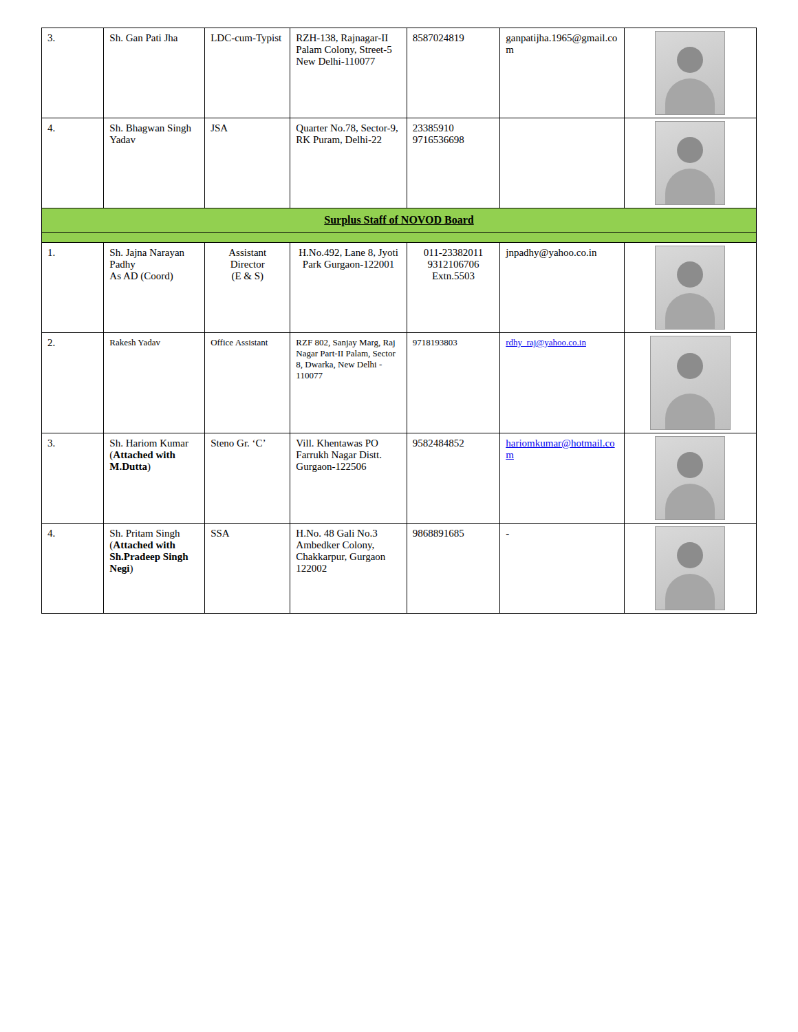| 3. | Sh. Gan Pati Jha | LDC-cum-Typist | RZH-138, Rajnagar-II Palam Colony, Street-5 New Delhi-110077 | 8587024819 | ganpatijha.1965@gmail.com | |
| 4. | Sh. Bhagwan Singh Yadav | JSA | Quarter No.78, Sector-9, RK Puram, Delhi-22 | 23385910 9716536698 | | |
| Surplus Staff of NOVOD Board |
| 1. | Sh. Jajna Narayan Padhy As AD (Coord) | Assistant Director (E & S) | H.No.492, Lane 8, Jyoti Park Gurgaon-122001 | 011-23382011 9312106706 Extn.5503 | jnpadhy@yahoo.co.in | |
| 2. | Rakesh Yadav | Office Assistant | RZF 802, Sanjay Marg, Raj Nagar Part-II Palam, Sector 8, Dwarka, New Delhi - 110077 | 9718193803 | rdhy_raj@yahoo.co.in | |
| 3. | Sh. Hariom Kumar ( Attached with M.Dutta ) | Steno Gr. ‘C’ | Vill. Khentawas PO Farrukh Nagar Distt. Gurgaon-122506 | 9582484852 | hariomkumar@hotmail.com | |
| 4. | Sh. Pritam Singh ( Attached with Sh.Pradeep Singh Negi ) | SSA | H.No. 48 Gali No.3 Ambedker Colony, Chakkarpur, Gurgaon 122002 | 9868891685 | - | |